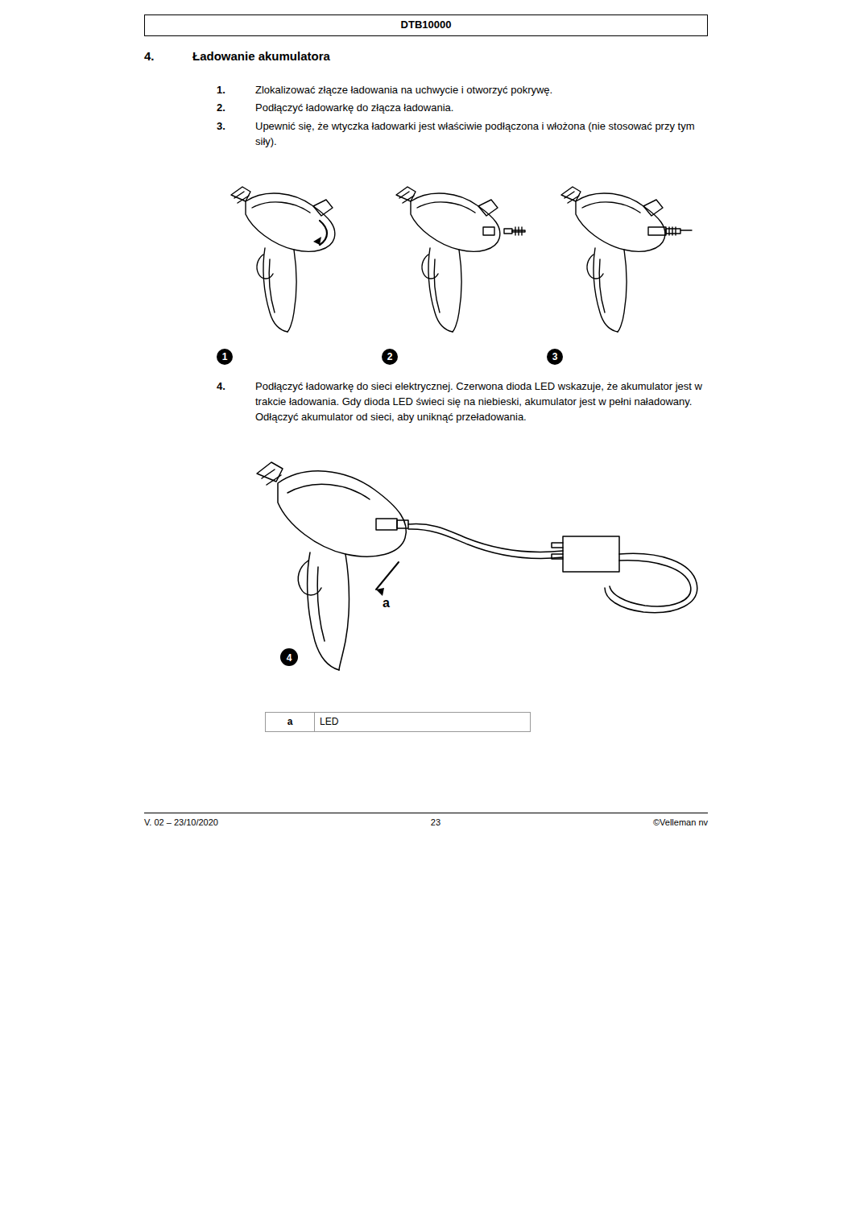DTB10000
4. Ładowanie akumulatora
1. Zlokalizować złącze ładowania na uchwycie i otworzyć pokrywę.
2. Podłączyć ładowarkę do złącza ładowania.
3. Upewnić się, że wtyczka ładowarki jest właściwie podłączona i włożona (nie stosować przy tym siły).
1
2
3
4. Podłączyć ładowarkę do sieci elektrycznej. Czerwona dioda LED wskazuje, że akumulator jest w trakcie ładowania. Gdy dioda LED świeci się na niebieski, akumulator jest w pełni naładowany. Odłączyć akumulator od sieci, aby uniknąć przeładowania.
a 4
| a | LED |
V. 02 – 23/10/2020
23
©Velleman nv